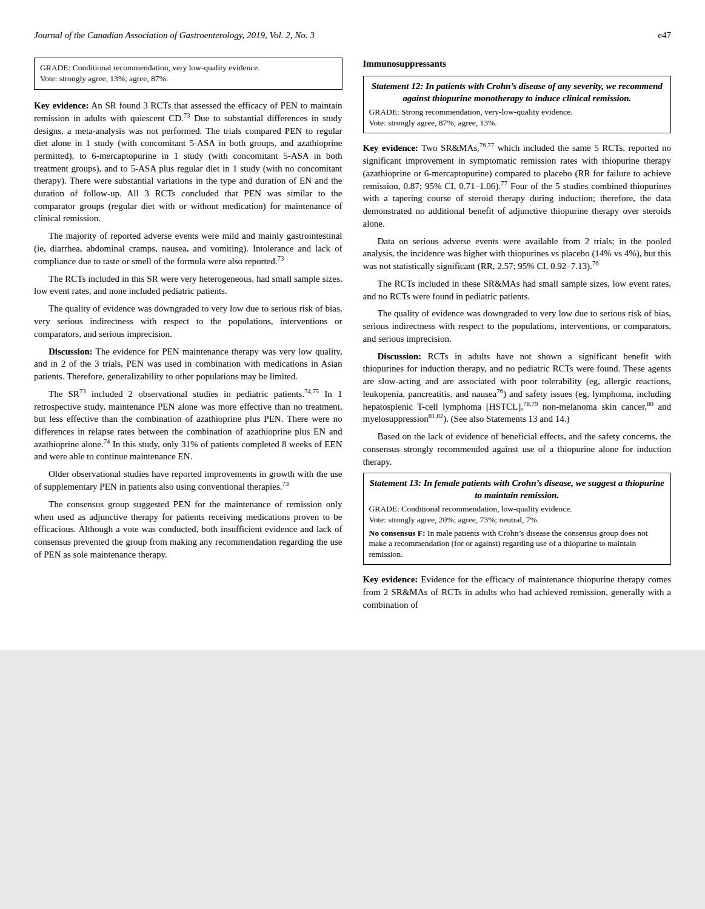Journal of the Canadian Association of Gastroenterology, 2019, Vol. 2, No. 3 e47
GRADE: Conditional recommendation, very low-quality evidence.
Vote: strongly agree, 13%; agree, 87%.
Key evidence: An SR found 3 RCTs that assessed the efficacy of PEN to maintain remission in adults with quiescent CD.73 Due to substantial differences in study designs, a meta-analysis was not performed. The trials compared PEN to regular diet alone in 1 study (with concomitant 5-ASA in both groups, and azathioprine permitted), to 6-mercaptopurine in 1 study (with concomitant 5-ASA in both treatment groups), and to 5-ASA plus regular diet in 1 study (with no concomitant therapy). There were substantial variations in the type and duration of EN and the duration of follow-up. All 3 RCTs concluded that PEN was similar to the comparator groups (regular diet with or without medication) for maintenance of clinical remission.
The majority of reported adverse events were mild and mainly gastrointestinal (ie, diarrhea, abdominal cramps, nausea, and vomiting). Intolerance and lack of compliance due to taste or smell of the formula were also reported.73
The RCTs included in this SR were very heterogeneous, had small sample sizes, low event rates, and none included pediatric patients.
The quality of evidence was downgraded to very low due to serious risk of bias, very serious indirectness with respect to the populations, interventions or comparators, and serious imprecision.
Discussion: The evidence for PEN maintenance therapy was very low quality, and in 2 of the 3 trials, PEN was used in combination with medications in Asian patients. Therefore, generalizability to other populations may be limited.
The SR73 included 2 observational studies in pediatric patients.74,75 In 1 retrospective study, maintenance PEN alone was more effective than no treatment, but less effective than the combination of azathioprine plus PEN. There were no differences in relapse rates between the combination of azathioprine plus EN and azathioprine alone.74 In this study, only 31% of patients completed 8 weeks of EEN and were able to continue maintenance EN.
Older observational studies have reported improvements in growth with the use of supplementary PEN in patients also using conventional therapies.73
The consensus group suggested PEN for the maintenance of remission only when used as adjunctive therapy for patients receiving medications proven to be efficacious. Although a vote was conducted, both insufficient evidence and lack of consensus prevented the group from making any recommendation regarding the use of PEN as sole maintenance therapy.
Immunosuppressants
Statement 12: In patients with Crohn’s disease of any severity, we recommend against thiopurine monotherapy to induce clinical remission.
GRADE: Strong recommendation, very-low-quality evidence.
Vote: strongly agree, 87%; agree, 13%.
Key evidence: Two SR&MAs,76,77 which included the same 5 RCTs, reported no significant improvement in symptomatic remission rates with thiopurine therapy (azathioprine or 6-mercaptopurine) compared to placebo (RR for failure to achieve remission, 0.87; 95% CI, 0.71–1.06).77 Four of the 5 studies combined thiopurines with a tapering course of steroid therapy during induction; therefore, the data demonstrated no additional benefit of adjunctive thiopurine therapy over steroids alone.
Data on serious adverse events were available from 2 trials; in the pooled analysis, the incidence was higher with thiopurines vs placebo (14% vs 4%), but this was not statistically significant (RR, 2.57; 95% CI, 0.92–7.13).76
The RCTs included in these SR&MAs had small sample sizes, low event rates, and no RCTs were found in pediatric patients.
The quality of evidence was downgraded to very low due to serious risk of bias, serious indirectness with respect to the populations, interventions, or comparators, and serious imprecision.
Discussion: RCTs in adults have not shown a significant benefit with thiopurines for induction therapy, and no pediatric RCTs were found. These agents are slow-acting and are associated with poor tolerability (eg, allergic reactions, leukopenia, pancreatitis, and nausea76) and safety issues (eg, lymphoma, including hepatosplenic T-cell lymphoma [HSTCL],78,79 non-melanoma skin cancer,80 and myelosuppression81,82). (See also Statements 13 and 14.)
Based on the lack of evidence of beneficial effects, and the safety concerns, the consensus strongly recommended against use of a thiopurine alone for induction therapy.
Statement 13: In female patients with Crohn’s disease, we suggest a thiopurine to maintain remission.
GRADE: Conditional recommendation, low-quality evidence.
Vote: strongly agree, 20%; agree, 73%; neutral, 7%.
No consensus F: In male patients with Crohn’s disease the consensus group does not make a recommendation (for or against) regarding use of a thiopurine to maintain remission.
Key evidence: Evidence for the efficacy of maintenance thiopurine therapy comes from 2 SR&MAs of RCTs in adults who had achieved remission, generally with a combination of